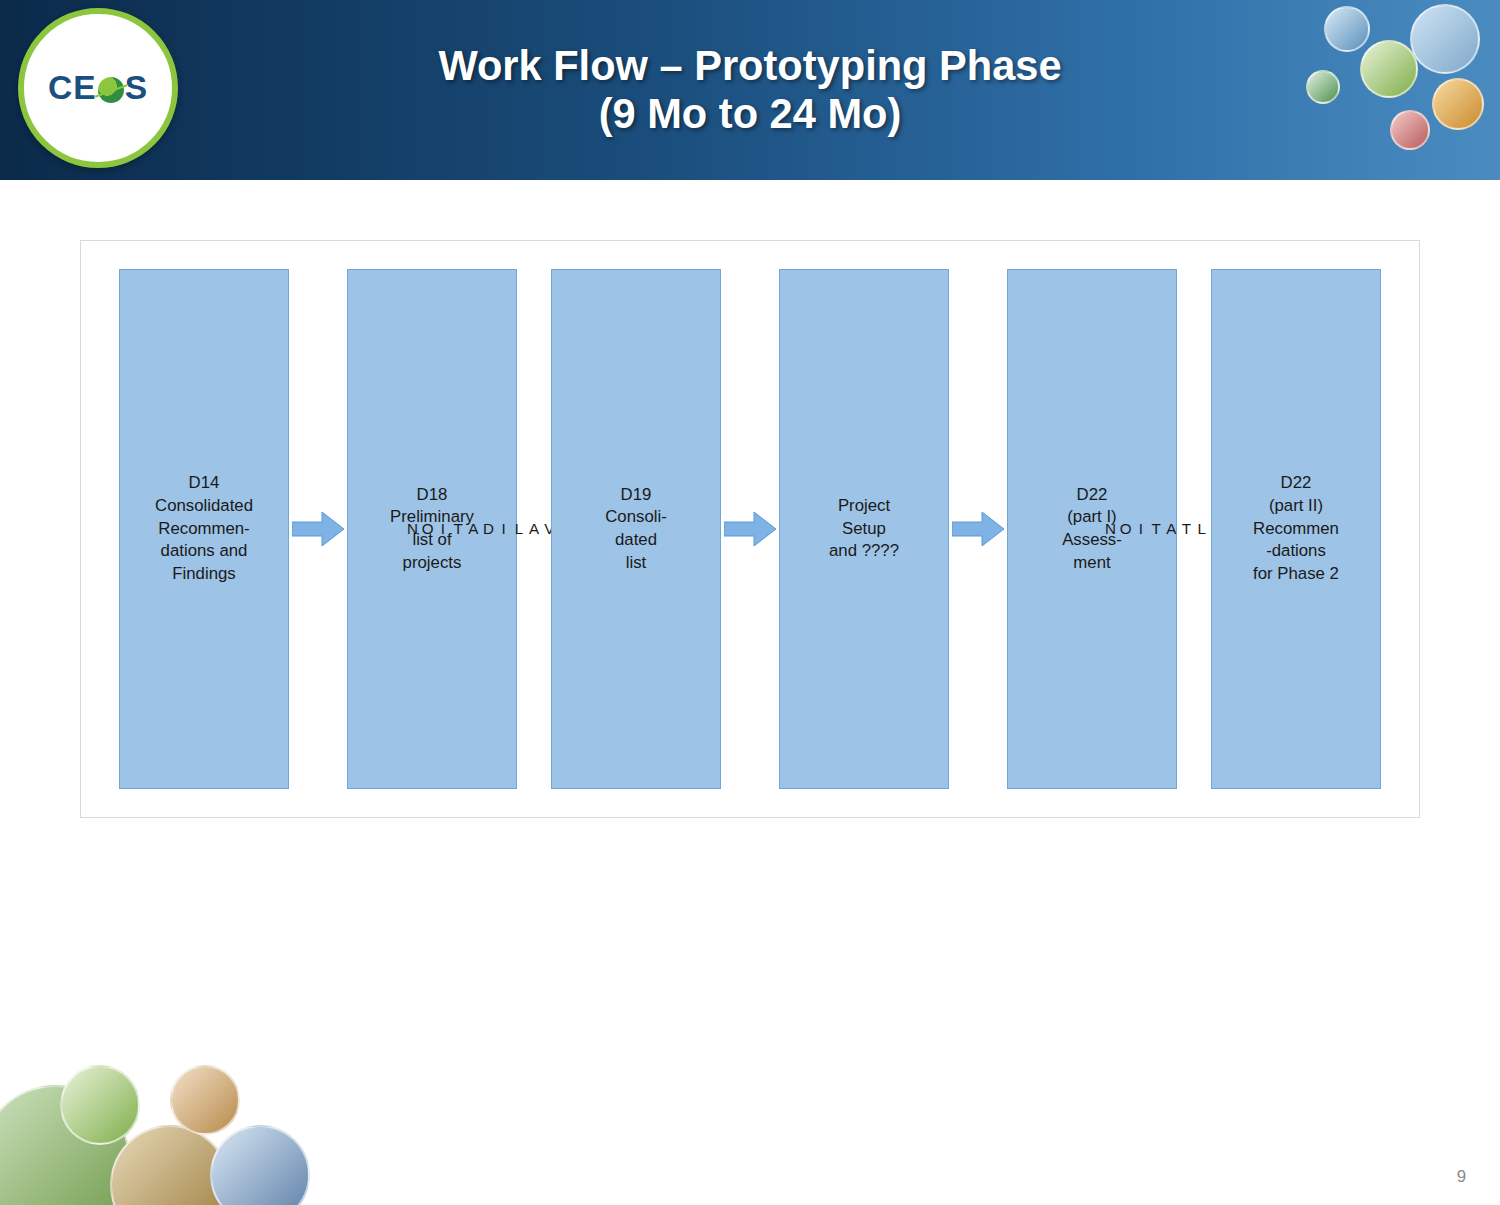CE S
Work Flow – Prototyping Phase
(9 Mo to 24 Mo)
D14
Consolidated
Recommen-
dations and
Findings
D18
Preliminary
list of
projects
R
E
V
I
E
W
&
V
A
L
I
D
A
T
I
O
N
D19
Consoli-
dated
list
Project
Setup
and ????
D22
(part I)
Assess-
ment
C
O
N
S
U
L
T
A
T
I
O
N
D22
(part II)
Recommen
-dations
for Phase 2
9